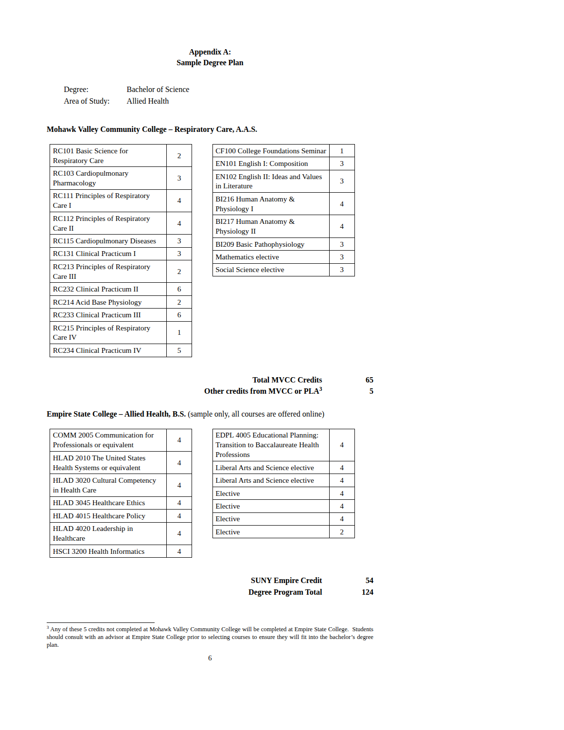Appendix A:
Sample Degree Plan
| Degree: | Bachelor of Science |
| Area of Study: | Allied Health |
Mohawk Valley Community College – Respiratory Care, A.A.S.
| RC101 Basic Science for Respiratory Care | 2 |
| RC103 Cardiopulmonary Pharmacology | 3 |
| RC111 Principles of Respiratory Care I | 4 |
| RC112 Principles of Respiratory Care II | 4 |
| RC115 Cardiopulmonary Diseases | 3 |
| RC131 Clinical Practicum I | 3 |
| RC213 Principles of Respiratory Care III | 2 |
| RC232 Clinical Practicum II | 6 |
| RC214 Acid Base Physiology | 2 |
| RC233 Clinical Practicum III | 6 |
| RC215 Principles of Respiratory Care IV | 1 |
| RC234 Clinical Practicum IV | 5 |
| CF100 College Foundations Seminar | 1 |
| EN101 English I: Composition | 3 |
| EN102 English II: Ideas and Values in Literature | 3 |
| BI216 Human Anatomy & Physiology I | 4 |
| BI217 Human Anatomy & Physiology II | 4 |
| BI209 Basic Pathophysiology | 3 |
| Mathematics elective | 3 |
| Social Science elective | 3 |
Total MVCC Credits65
Other credits from MVCC or PLA35
Empire State College – Allied Health, B.S. (sample only, all courses are offered online)
| COMM 2005 Communication for Professionals or equivalent | 4 |
| HLAD 2010 The United States Health Systems or equivalent | 4 |
| HLAD 3020 Cultural Competency in Health Care | 4 |
| HLAD 3045 Healthcare Ethics | 4 |
| HLAD 4015 Healthcare Policy | 4 |
| HLAD 4020 Leadership in Healthcare | 4 |
| HSCI 3200 Health Informatics | 4 |
| EDPL 4005 Educational Planning: Transition to Baccalaureate Health Professions | 4 |
| Liberal Arts and Science elective | 4 |
| Liberal Arts and Science elective | 4 |
| Elective | 4 |
| Elective | 4 |
| Elective | 4 |
| Elective | 2 |
SUNY Empire Credit54
Degree Program Total124
3 Any of these 5 credits not completed at Mohawk Valley Community College will be completed at Empire State College. Students should consult with an advisor at Empire State College prior to selecting courses to ensure they will fit into the bachelor’s degree plan.
6